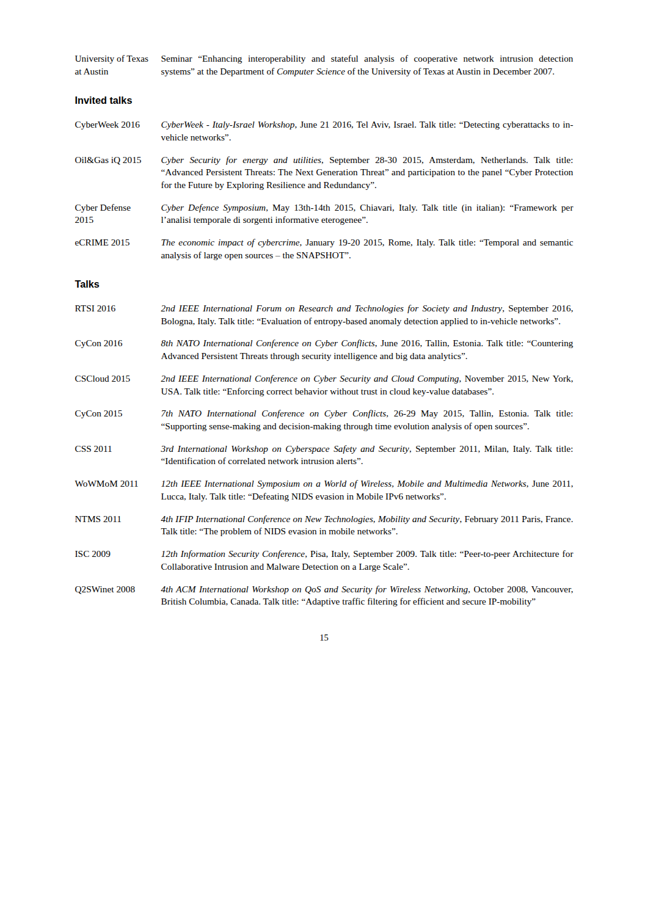University of Texas at Austin
Seminar “Enhancing interoperability and stateful analysis of cooperative network intrusion detection systems” at the Department of Computer Science of the University of Texas at Austin in December 2007.
Invited talks
CyberWeek 2016
CyberWeek - Italy-Israel Workshop, June 21 2016, Tel Aviv, Israel. Talk title: “Detecting cyberattacks to in-vehicle networks”.
Oil&Gas iQ 2015
Cyber Security for energy and utilities, September 28-30 2015, Amsterdam, Netherlands. Talk title: “Advanced Persistent Threats: The Next Generation Threat” and participation to the panel “Cyber Protection for the Future by Exploring Resilience and Redundancy”.
Cyber Defense 2015
Cyber Defence Symposium, May 13th-14th 2015, Chiavari, Italy. Talk title (in italian): “Framework per l’analisi temporale di sorgenti informative eterogenee”.
eCRIME 2015
The economic impact of cybercrime, January 19-20 2015, Rome, Italy. Talk title: “Temporal and semantic analysis of large open sources – the SNAPSHOT”.
Talks
RTSI 2016
2nd IEEE International Forum on Research and Technologies for Society and Industry, September 2016, Bologna, Italy. Talk title: “Evaluation of entropy-based anomaly detection applied to in-vehicle networks”.
CyCon 2016
8th NATO International Conference on Cyber Conflicts, June 2016, Tallin, Estonia. Talk title: “Countering Advanced Persistent Threats through security intelligence and big data analytics”.
CSCloud 2015
2nd IEEE International Conference on Cyber Security and Cloud Computing, November 2015, New York, USA. Talk title: “Enforcing correct behavior without trust in cloud key-value databases”.
CyCon 2015
7th NATO International Conference on Cyber Conflicts, 26-29 May 2015, Tallin, Estonia. Talk title: “Supporting sense-making and decision-making through time evolution analysis of open sources”.
CSS 2011
3rd International Workshop on Cyberspace Safety and Security, September 2011, Milan, Italy. Talk title: “Identification of correlated network intrusion alerts”.
WoWMoM 2011
12th IEEE International Symposium on a World of Wireless, Mobile and Multimedia Networks, June 2011, Lucca, Italy. Talk title: “Defeating NIDS evasion in Mobile IPv6 networks”.
NTMS 2011
4th IFIP International Conference on New Technologies, Mobility and Security, February 2011 Paris, France. Talk title: “The problem of NIDS evasion in mobile networks”.
ISC 2009
12th Information Security Conference, Pisa, Italy, September 2009. Talk title: “Peer-to-peer Architecture for Collaborative Intrusion and Malware Detection on a Large Scale”.
Q2SWinet 2008
4th ACM International Workshop on QoS and Security for Wireless Networking, October 2008, Vancouver, British Columbia, Canada. Talk title: “Adaptive traffic filtering for efficient and secure IP-mobility”
15